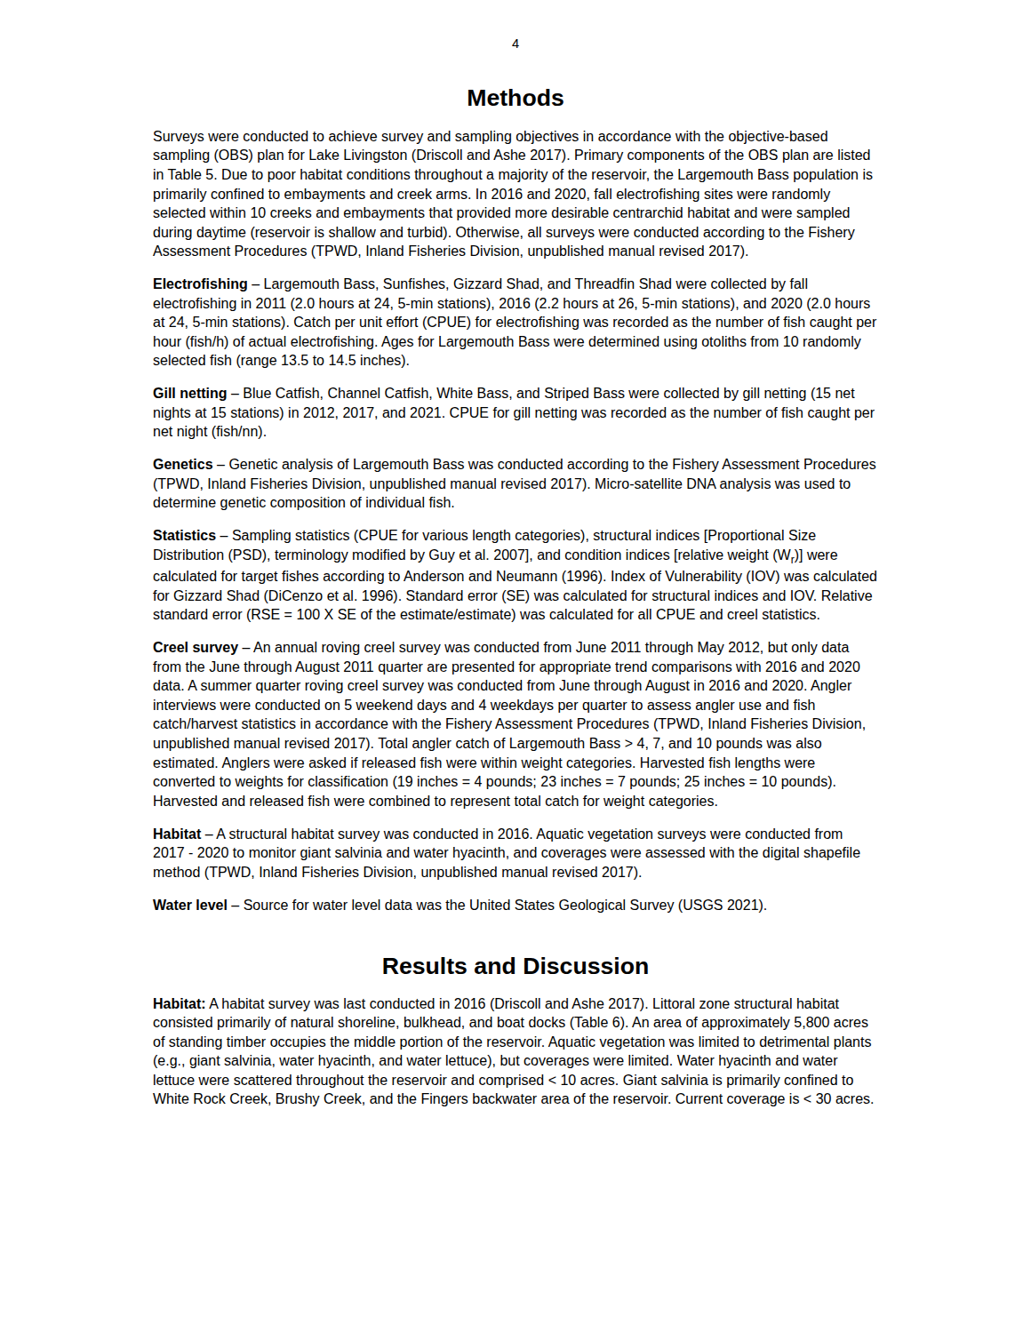4
Methods
Surveys were conducted to achieve survey and sampling objectives in accordance with the objective-based sampling (OBS) plan for Lake Livingston (Driscoll and Ashe 2017). Primary components of the OBS plan are listed in Table 5. Due to poor habitat conditions throughout a majority of the reservoir, the Largemouth Bass population is primarily confined to embayments and creek arms. In 2016 and 2020, fall electrofishing sites were randomly selected within 10 creeks and embayments that provided more desirable centrarchid habitat and were sampled during daytime (reservoir is shallow and turbid). Otherwise, all surveys were conducted according to the Fishery Assessment Procedures (TPWD, Inland Fisheries Division, unpublished manual revised 2017).
Electrofishing – Largemouth Bass, Sunfishes, Gizzard Shad, and Threadfin Shad were collected by fall electrofishing in 2011 (2.0 hours at 24, 5-min stations), 2016 (2.2 hours at 26, 5-min stations), and 2020 (2.0 hours at 24, 5-min stations). Catch per unit effort (CPUE) for electrofishing was recorded as the number of fish caught per hour (fish/h) of actual electrofishing. Ages for Largemouth Bass were determined using otoliths from 10 randomly selected fish (range 13.5 to 14.5 inches).
Gill netting – Blue Catfish, Channel Catfish, White Bass, and Striped Bass were collected by gill netting (15 net nights at 15 stations) in 2012, 2017, and 2021. CPUE for gill netting was recorded as the number of fish caught per net night (fish/nn).
Genetics – Genetic analysis of Largemouth Bass was conducted according to the Fishery Assessment Procedures (TPWD, Inland Fisheries Division, unpublished manual revised 2017). Micro-satellite DNA analysis was used to determine genetic composition of individual fish.
Statistics – Sampling statistics (CPUE for various length categories), structural indices [Proportional Size Distribution (PSD), terminology modified by Guy et al. 2007], and condition indices [relative weight (Wr)] were calculated for target fishes according to Anderson and Neumann (1996). Index of Vulnerability (IOV) was calculated for Gizzard Shad (DiCenzo et al. 1996). Standard error (SE) was calculated for structural indices and IOV. Relative standard error (RSE = 100 X SE of the estimate/estimate) was calculated for all CPUE and creel statistics.
Creel survey – An annual roving creel survey was conducted from June 2011 through May 2012, but only data from the June through August 2011 quarter are presented for appropriate trend comparisons with 2016 and 2020 data. A summer quarter roving creel survey was conducted from June through August in 2016 and 2020. Angler interviews were conducted on 5 weekend days and 4 weekdays per quarter to assess angler use and fish catch/harvest statistics in accordance with the Fishery Assessment Procedures (TPWD, Inland Fisheries Division, unpublished manual revised 2017). Total angler catch of Largemouth Bass > 4, 7, and 10 pounds was also estimated. Anglers were asked if released fish were within weight categories. Harvested fish lengths were converted to weights for classification (19 inches = 4 pounds; 23 inches = 7 pounds; 25 inches = 10 pounds). Harvested and released fish were combined to represent total catch for weight categories.
Habitat – A structural habitat survey was conducted in 2016. Aquatic vegetation surveys were conducted from 2017 - 2020 to monitor giant salvinia and water hyacinth, and coverages were assessed with the digital shapefile method (TPWD, Inland Fisheries Division, unpublished manual revised 2017).
Water level – Source for water level data was the United States Geological Survey (USGS 2021).
Results and Discussion
Habitat: A habitat survey was last conducted in 2016 (Driscoll and Ashe 2017). Littoral zone structural habitat consisted primarily of natural shoreline, bulkhead, and boat docks (Table 6). An area of approximately 5,800 acres of standing timber occupies the middle portion of the reservoir. Aquatic vegetation was limited to detrimental plants (e.g., giant salvinia, water hyacinth, and water lettuce), but coverages were limited. Water hyacinth and water lettuce were scattered throughout the reservoir and comprised < 10 acres. Giant salvinia is primarily confined to White Rock Creek, Brushy Creek, and the Fingers backwater area of the reservoir. Current coverage is < 30 acres.